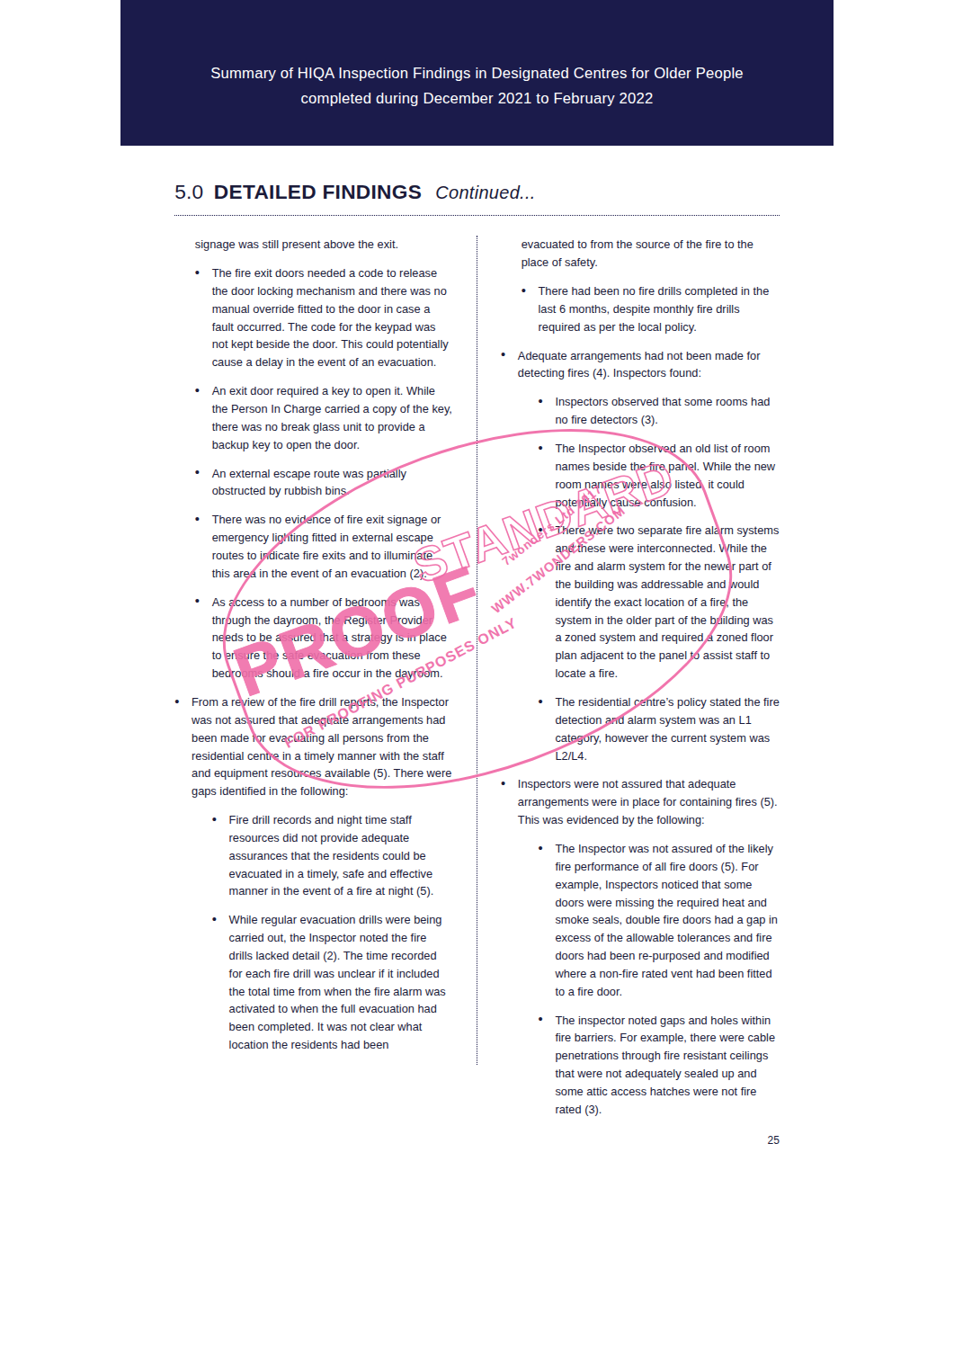Summary of HIQA Inspection Findings in Designated Centres for Older People
completed during December 2021 to February 2022
5.0 DETAILED FINDINGSContinued...
signage was still present above the exit.
The fire exit doors needed a code to release the door locking mechanism and there was no manual override fitted to the door in case a fault occurred. The code for the keypad was not kept beside the door. This could potentially cause a delay in the event of an evacuation.
An exit door required a key to open it. While the Person In Charge carried a copy of the key, there was no break glass unit to provide a backup key to open the door.
An external escape route was partially obstructed by rubbish bins.
There was no evidence of fire exit signage or emergency lighting fitted in external escape routes to indicate fire exits and to illuminate this area in the event of an evacuation (2).
As access to a number of bedrooms was through the dayroom, the Register Provider needs to be assured that a strategy is in place to ensure the safe evacuation from these bedrooms should a fire occur in the dayroom.
From a review of the fire drill reports, the Inspector was not assured that adequate arrangements had been made for evacuating all persons from the residential centre in a timely manner with the staff and equipment resources available (5). There were gaps identified in the following:
Fire drill records and night time staff resources did not provide adequate assurances that the residents could be evacuated in a timely, safe and effective manner in the event of a fire at night (5).
While regular evacuation drills were being carried out, the Inspector noted the fire drills lacked detail (2). The time recorded for each fire drill was unclear if it included the total time from when the fire alarm was activated to when the full evacuation had been completed. It was not clear what location the residents had been
evacuated to from the source of the fire to the place of safety.
There had been no fire drills completed in the last 6 months, despite monthly fire drills required as per the local policy.
Adequate arrangements had not been made for detecting fires (4). Inspectors found:
Inspectors observed that some rooms had no fire detectors (3).
The Inspector observed an old list of room names beside the fire panel. While the new room names were also listed, it could potentially cause confusion.
There were two separate fire alarm systems and these were interconnected. While the fire and alarm system for the newer part of the building was addressable and would identify the exact location of a fire, the system in the older part of the building was a zoned system and required a zoned floor plan adjacent to the panel to assist staff to locate a fire.
The residential centre’s policy stated the fire detection and alarm system was an L1 category, however the current system was L2/L4.
Inspectors were not assured that adequate arrangements were in place for containing fires (5). This was evidenced by the following:
The Inspector was not assured of the likely fire performance of all fire doors (5). For example, Inspectors noticed that some doors were missing the required heat and smoke seals, double fire doors had a gap in excess of the allowable tolerances and fire doors had been re-purposed and modified where a non-fire rated vent had been fitted to a fire door.
The inspector noted gaps and holes within fire barriers. For example, there were cable penetrations through fire resistant ceilings that were not adequately sealed up and some attic access hatches were not fire rated (3).
25
PROOF
STANDARD
FOR PROOFING PURPOSES ONLY
WWW.7WONDERS.COM
7wonders Ltd 2017